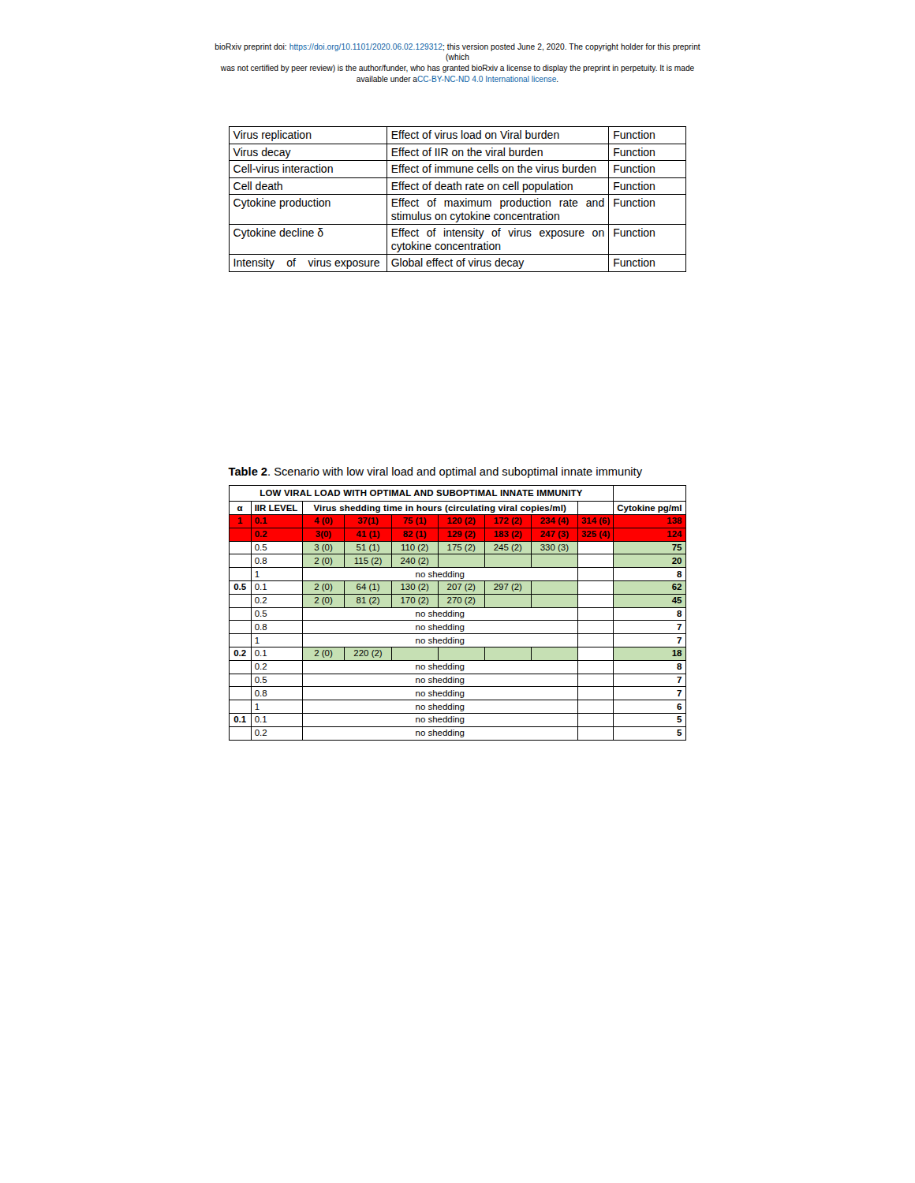bioRxiv preprint doi: https://doi.org/10.1101/2020.06.02.129312; this version posted June 2, 2020. The copyright holder for this preprint (which
was not certified by peer review) is the author/funder, who has granted bioRxiv a license to display the preprint in perpetuity. It is made
available under aCC-BY-NC-ND 4.0 International license.
| Virus replication | Effect of virus load on Viral burden | Function |
| Virus decay | Effect of IIR on the viral burden | Function |
| Cell-virus interaction | Effect of immune cells on the virus burden | Function |
| Cell death | Effect of death rate on cell population | Function |
| Cytokine production | Effect of maximum production rate and stimulus on cytokine concentration | Function |
| Cytokine decline δ | Effect of intensity of virus exposure on cytokine concentration | Function |
| Intensity of virus exposure | Global effect of virus decay | Function |
Table 2. Scenario with low viral load and optimal and suboptimal innate immunity
| LOW VIRAL LOAD WITH OPTIMAL AND SUBOPTIMAL INNATE IMMUNITY | |
| α | IIR LEVEL | Virus shedding time in hours (circulating viral copies/ml) | | Cytokine pg/ml |
| 1 | 0.1 | 4 (0) | 37(1) | 75 (1) | 120 (2) | 172 (2) | 234 (4) | 314 (6) | 138 |
| | 0.2 | 3(0) | 41 (1) | 82 (1) | 129 (2) | 183 (2) | 247 (3) | 325 (4) | 124 |
| | 0.5 | 3 (0) | 51 (1) | 110 (2) | 175 (2) | 245 (2) | 330 (3) | | 75 |
| | 0.8 | 2 (0) | 115 (2) | 240 (2) | | | | | 20 |
| | 1 | no shedding | | 8 |
| 0.5 | 0.1 | 2 (0) | 64 (1) | 130 (2) | 207 (2) | 297 (2) | | | 62 |
| | 0.2 | 2 (0) | 81 (2) | 170 (2) | 270 (2) | | | | 45 |
| | 0.5 | no shedding | | 8 |
| | 0.8 | no shedding | | 7 |
| | 1 | no shedding | | 7 |
| 0.2 | 0.1 | 2 (0) | 220 (2) | | | | | | 18 |
| | 0.2 | no shedding | | 8 |
| | 0.5 | no shedding | | 7 |
| | 0.8 | no shedding | | 7 |
| | 1 | no shedding | | 6 |
| 0.1 | 0.1 | no shedding | | 5 |
| | 0.2 | no shedding | | 5 |